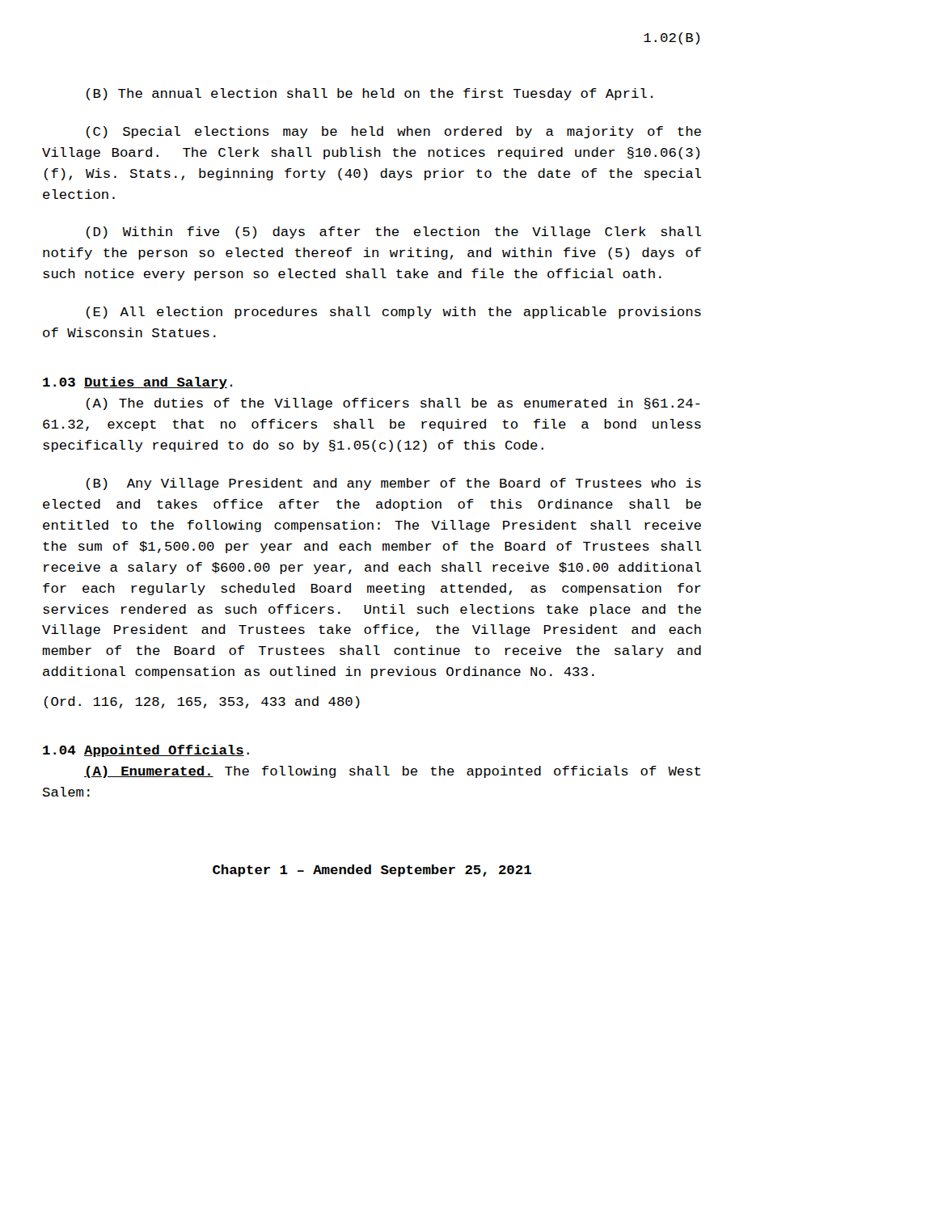1.02(B)
(B) The annual election shall be held on the first Tuesday of April.
(C) Special elections may be held when ordered by a majority of the Village Board. The Clerk shall publish the notices required under §10.06(3)(f), Wis. Stats., beginning forty (40) days prior to the date of the special election.
(D) Within five (5) days after the election the Village Clerk shall notify the person so elected thereof in writing, and within five (5) days of such notice every person so elected shall take and file the official oath.
(E) All election procedures shall comply with the applicable provisions of Wisconsin Statues.
1.03 Duties and Salary.
(A) The duties of the Village officers shall be as enumerated in §61.24-61.32, except that no officers shall be required to file a bond unless specifically required to do so by §1.05(c)(12) of this Code.
(B) Any Village President and any member of the Board of Trustees who is elected and takes office after the adoption of this Ordinance shall be entitled to the following compensation: The Village President shall receive the sum of $1,500.00 per year and each member of the Board of Trustees shall receive a salary of $600.00 per year, and each shall receive $10.00 additional for each regularly scheduled Board meeting attended, as compensation for services rendered as such officers. Until such elections take place and the Village President and Trustees take office, the Village President and each member of the Board of Trustees shall continue to receive the salary and additional compensation as outlined in previous Ordinance No. 433.
(Ord. 116, 128, 165, 353, 433 and 480)
1.04 Appointed Officials.
(A) Enumerated. The following shall be the appointed officials of West Salem:
Chapter 1 – Amended September 25, 2021